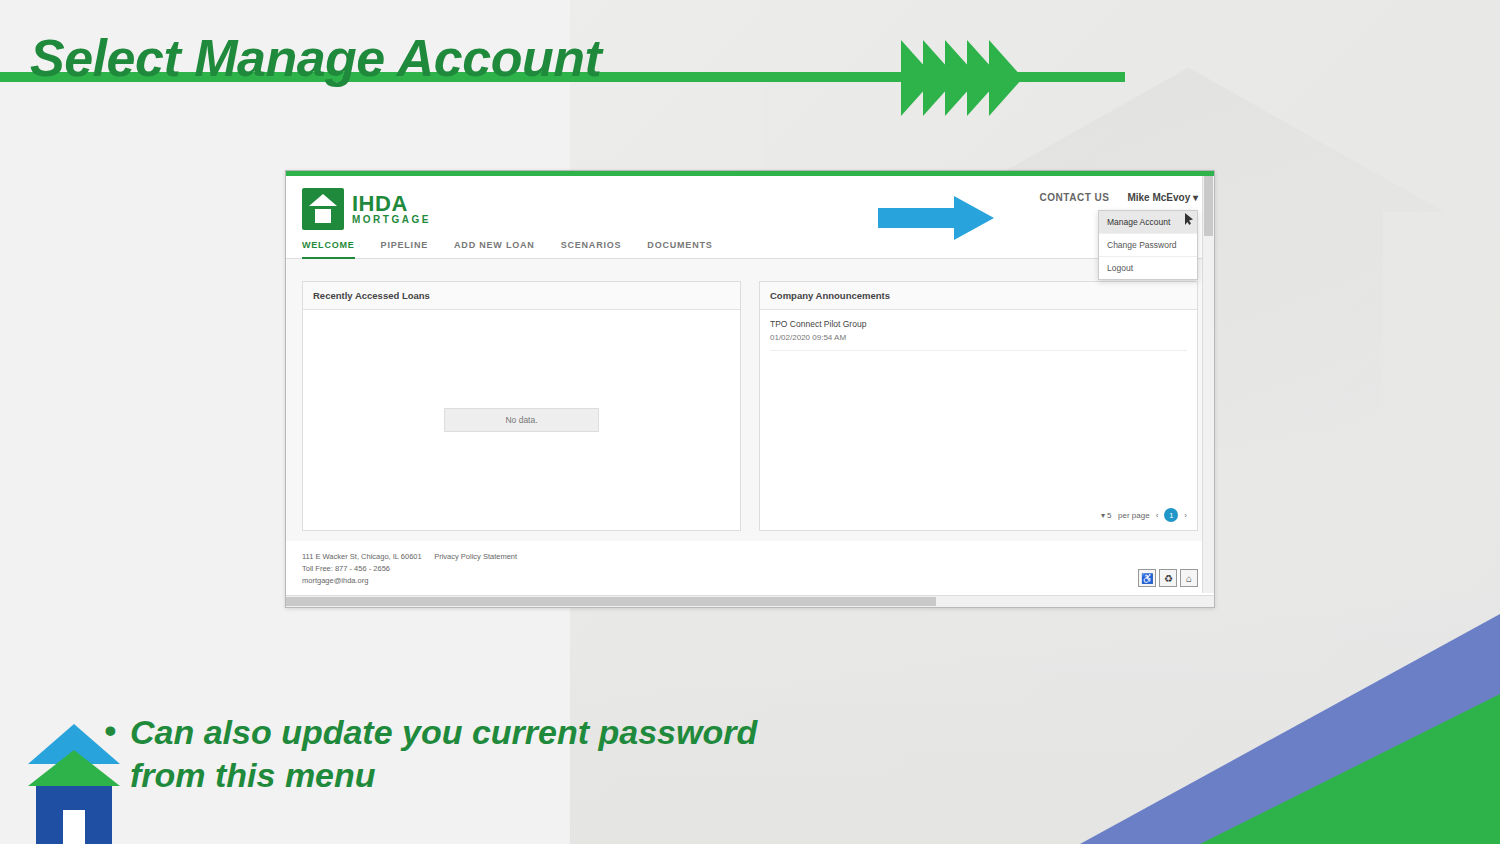Select Manage Account
IHDA
MORTGAGE
CONTACT US Mike McEvoy ▾
Manage Account
Change Password
Logout
WELCOME PIPELINE ADD NEW LOAN SCENARIOS DOCUMENTS
Recently Accessed Loans
No data.
Company Announcements
TPO Connect Pilot Group
01/02/2020 09:54 AM
▾ 5 per page ‹ 1 ›
111 E Wacker St, Chicago, IL 60601 Privacy Policy Statement
Toll Free: 877 - 456 - 2656
mortgage@ihda.org
♿
♻
⌂
Can also update you current password
from this menu